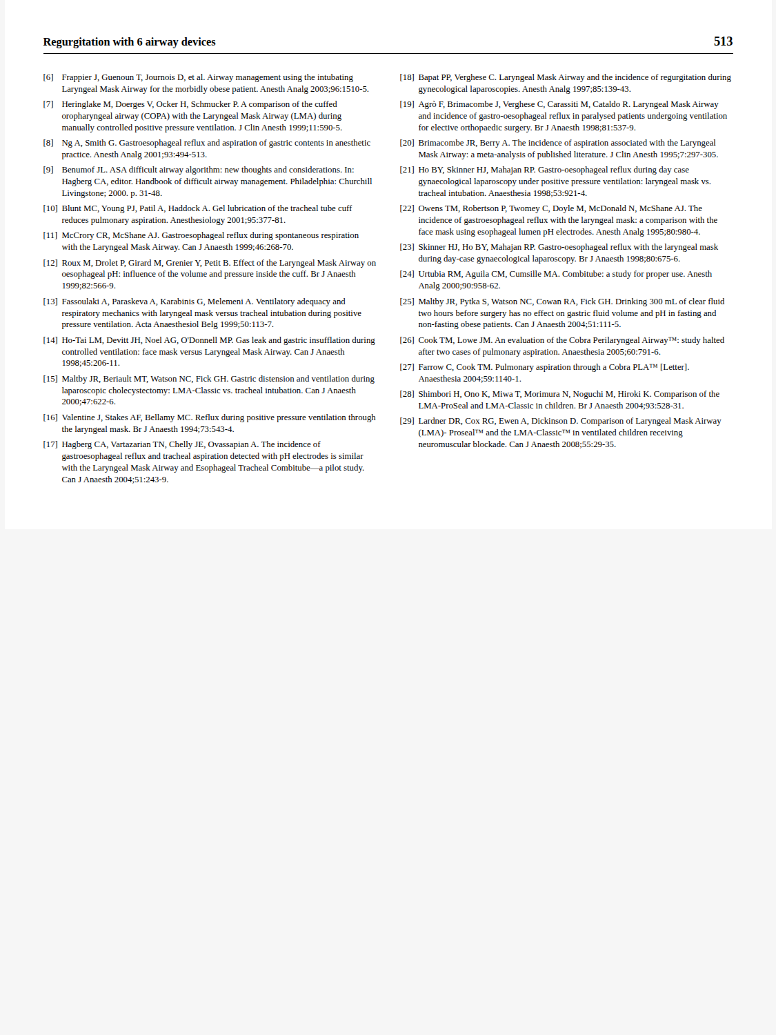Regurgitation with 6 airway devices
513
[6] Frappier J, Guenoun T, Journois D, et al. Airway management using the intubating Laryngeal Mask Airway for the morbidly obese patient. Anesth Analg 2003;96:1510-5.
[7] Heringlake M, Doerges V, Ocker H, Schmucker P. A comparison of the cuffed oropharyngeal airway (COPA) with the Laryngeal Mask Airway (LMA) during manually controlled positive pressure ventilation. J Clin Anesth 1999;11:590-5.
[8] Ng A, Smith G. Gastroesophageal reflux and aspiration of gastric contents in anesthetic practice. Anesth Analg 2001;93:494-513.
[9] Benumof JL. ASA difficult airway algorithm: new thoughts and considerations. In: Hagberg CA, editor. Handbook of difficult airway management. Philadelphia: Churchill Livingstone; 2000. p. 31-48.
[10] Blunt MC, Young PJ, Patil A, Haddock A. Gel lubrication of the tracheal tube cuff reduces pulmonary aspiration. Anesthesiology 2001;95:377-81.
[11] McCrory CR, McShane AJ. Gastroesophageal reflux during spontaneous respiration with the Laryngeal Mask Airway. Can J Anaesth 1999;46:268-70.
[12] Roux M, Drolet P, Girard M, Grenier Y, Petit B. Effect of the Laryngeal Mask Airway on oesophageal pH: influence of the volume and pressure inside the cuff. Br J Anaesth 1999;82:566-9.
[13] Fassoulaki A, Paraskeva A, Karabinis G, Melemeni A. Ventilatory adequacy and respiratory mechanics with laryngeal mask versus tracheal intubation during positive pressure ventilation. Acta Anaesthesiol Belg 1999;50:113-7.
[14] Ho-Tai LM, Devitt JH, Noel AG, O'Donnell MP. Gas leak and gastric insufflation during controlled ventilation: face mask versus Laryngeal Mask Airway. Can J Anaesth 1998;45:206-11.
[15] Maltby JR, Beriault MT, Watson NC, Fick GH. Gastric distension and ventilation during laparoscopic cholecystectomy: LMA-Classic vs. tracheal intubation. Can J Anaesth 2000;47:622-6.
[16] Valentine J, Stakes AF, Bellamy MC. Reflux during positive pressure ventilation through the laryngeal mask. Br J Anaesth 1994;73:543-4.
[17] Hagberg CA, Vartazarian TN, Chelly JE, Ovassapian A. The incidence of gastroesophageal reflux and tracheal aspiration detected with pH electrodes is similar with the Laryngeal Mask Airway and Esophageal Tracheal Combitube—a pilot study. Can J Anaesth 2004;51:243-9.
[18] Bapat PP, Verghese C. Laryngeal Mask Airway and the incidence of regurgitation during gynecological laparoscopies. Anesth Analg 1997;85:139-43.
[19] Agrò F, Brimacombe J, Verghese C, Carassiti M, Cataldo R. Laryngeal Mask Airway and incidence of gastro-oesophageal reflux in paralysed patients undergoing ventilation for elective orthopaedic surgery. Br J Anaesth 1998;81:537-9.
[20] Brimacombe JR, Berry A. The incidence of aspiration associated with the Laryngeal Mask Airway: a meta-analysis of published literature. J Clin Anesth 1995;7:297-305.
[21] Ho BY, Skinner HJ, Mahajan RP. Gastro-oesophageal reflux during day case gynaecological laparoscopy under positive pressure ventilation: laryngeal mask vs. tracheal intubation. Anaesthesia 1998;53:921-4.
[22] Owens TM, Robertson P, Twomey C, Doyle M, McDonald N, McShane AJ. The incidence of gastroesophageal reflux with the laryngeal mask: a comparison with the face mask using esophageal lumen pH electrodes. Anesth Analg 1995;80:980-4.
[23] Skinner HJ, Ho BY, Mahajan RP. Gastro-oesophageal reflux with the laryngeal mask during day-case gynaecological laparoscopy. Br J Anaesth 1998;80:675-6.
[24] Urtubia RM, Aguila CM, Cumsille MA. Combitube: a study for proper use. Anesth Analg 2000;90:958-62.
[25] Maltby JR, Pytka S, Watson NC, Cowan RA, Fick GH. Drinking 300 mL of clear fluid two hours before surgery has no effect on gastric fluid volume and pH in fasting and non-fasting obese patients. Can J Anaesth 2004;51:111-5.
[26] Cook TM, Lowe JM. An evaluation of the Cobra Perilaryngeal Airway™: study halted after two cases of pulmonary aspiration. Anaesthesia 2005;60:791-6.
[27] Farrow C, Cook TM. Pulmonary aspiration through a Cobra PLA™ [Letter]. Anaesthesia 2004;59:1140-1.
[28] Shimbori H, Ono K, Miwa T, Morimura N, Noguchi M, Hiroki K. Comparison of the LMA-ProSeal and LMA-Classic in children. Br J Anaesth 2004;93:528-31.
[29] Lardner DR, Cox RG, Ewen A, Dickinson D. Comparison of Laryngeal Mask Airway (LMA)- Proseal™ and the LMA-Classic™ in ventilated children receiving neuromuscular blockade. Can J Anaesth 2008;55:29-35.